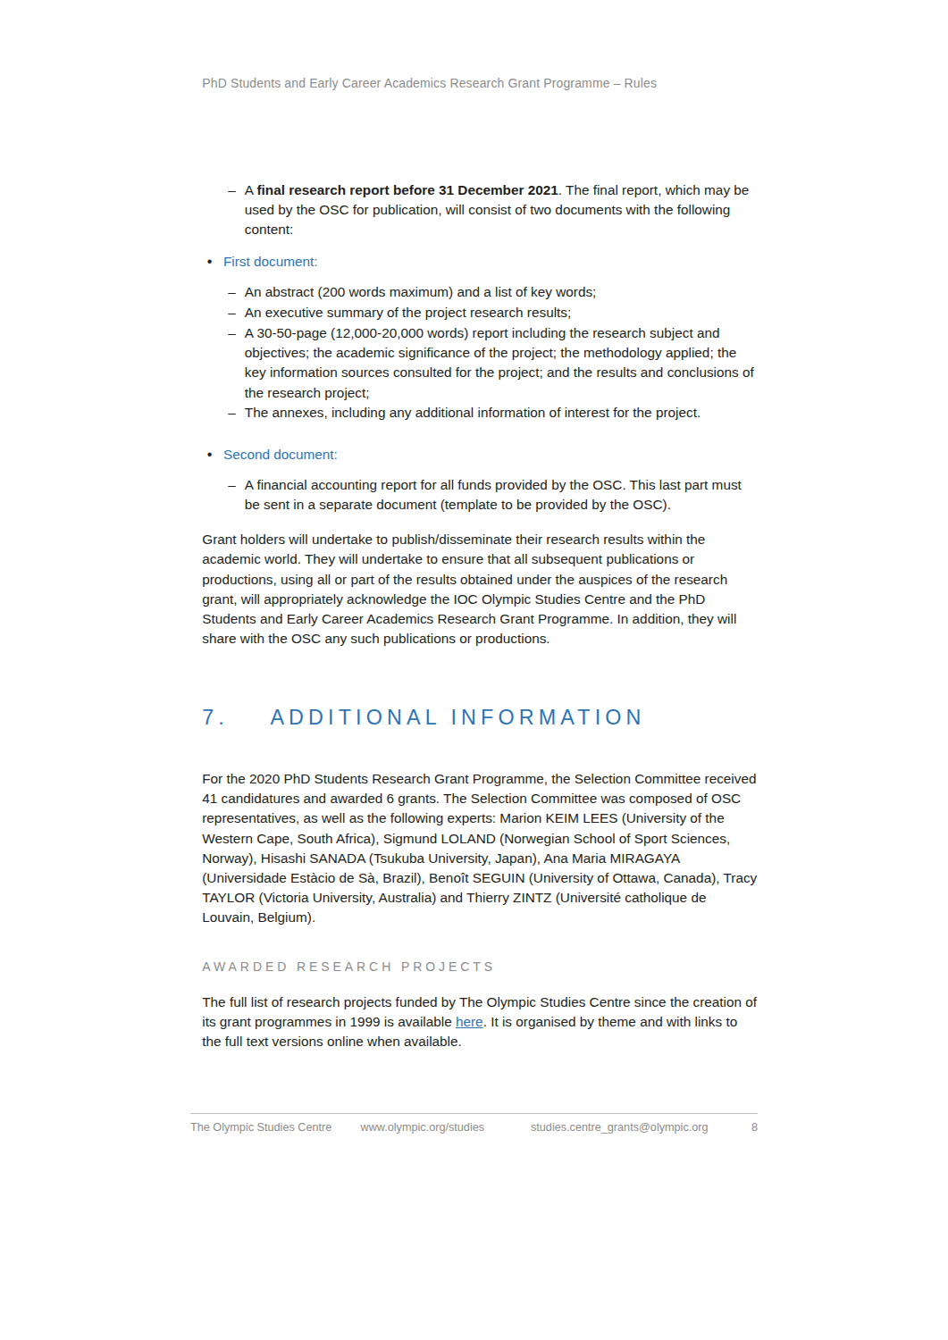PhD Students and Early Career Academics Research Grant Programme – Rules
A final research report before 31 December 2021. The final report, which may be used by the OSC for publication, will consist of two documents with the following content:
First document:
An abstract (200 words maximum) and a list of key words;
An executive summary of the project research results;
A 30-50-page (12,000-20,000 words) report including the research subject and objectives; the academic significance of the project; the methodology applied; the key information sources consulted for the project; and the results and conclusions of the research project;
The annexes, including any additional information of interest for the project.
Second document:
A financial accounting report for all funds provided by the OSC. This last part must be sent in a separate document (template to be provided by the OSC).
Grant holders will undertake to publish/disseminate their research results within the academic world. They will undertake to ensure that all subsequent publications or productions, using all or part of the results obtained under the auspices of the research grant, will appropriately acknowledge the IOC Olympic Studies Centre and the PhD Students and Early Career Academics Research Grant Programme. In addition, they will share with the OSC any such publications or productions.
7. ADDITIONAL INFORMATION
For the 2020 PhD Students Research Grant Programme, the Selection Committee received 41 candidatures and awarded 6 grants. The Selection Committee was composed of OSC representatives, as well as the following experts: Marion KEIM LEES (University of the Western Cape, South Africa), Sigmund LOLAND (Norwegian School of Sport Sciences, Norway), Hisashi SANADA (Tsukuba University, Japan), Ana Maria MIRAGAYA (Universidade Estàcio de Sà, Brazil), Benoît SEGUIN (University of Ottawa, Canada), Tracy TAYLOR (Victoria University, Australia) and Thierry ZINTZ (Université catholique de Louvain, Belgium).
AWARDED RESEARCH PROJECTS
The full list of research projects funded by The Olympic Studies Centre since the creation of its grant programmes in 1999 is available here. It is organised by theme and with links to the full text versions online when available.
The Olympic Studies Centre
www.olympic.org/studies
studies.centre_grants@olympic.org
8